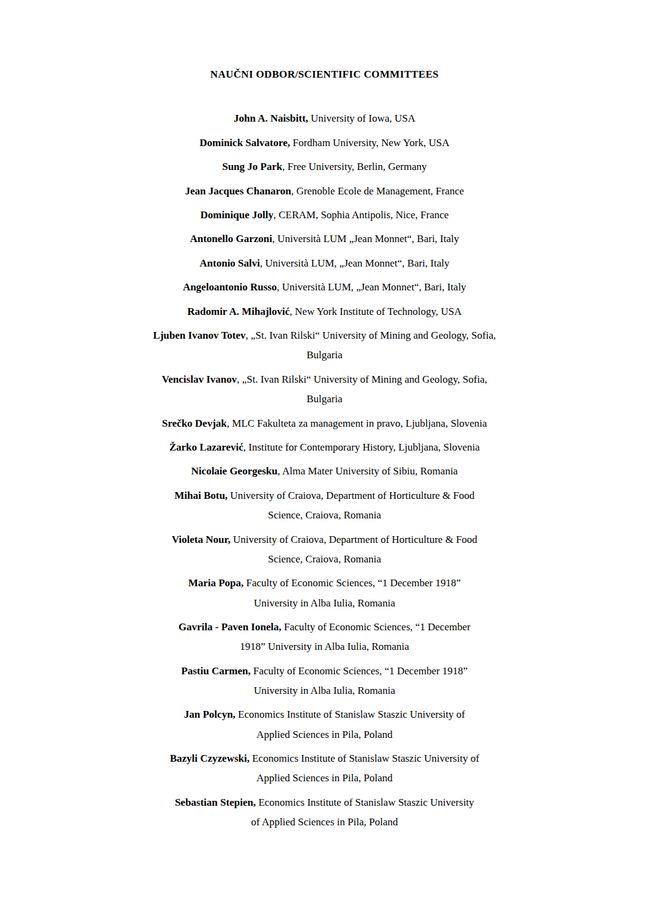NAUČNI ODBOR/SCIENTIFIC COMMITTEES
John A. Naisbitt, University of Iowa, USA
Dominick Salvatore, Fordham University, New York, USA
Sung Jo Park, Free University, Berlin, Germany
Jean Jacques Chanaron, Grenoble Ecole de Management, France
Dominique Jolly, CERAM, Sophia Antipolis, Nice, France
Antonello Garzoni, Università LUM „Jean Monnet“, Bari, Italy
Antonio Salvi, Università LUM, „Jean Monnet“, Bari, Italy
Angeloantonio Russo, Università LUM, „Jean Monnet“, Bari, Italy
Radomir A. Mihajlović, New York Institute of Technology, USA
Ljuben Ivanov Totev, „St. Ivan Rilski“ University of Mining and Geology, Sofia, Bulgaria
Vencislav Ivanov, „St. Ivan Rilski“ University of Mining and Geology, Sofia, Bulgaria
Srečko Devjak, MLC Fakulteta za management in pravo, Ljubljana, Slovenia
Žarko Lazarević, Institute for Contemporary History, Ljubljana, Slovenia
Nicolaie Georgesku, Alma Mater University of Sibiu, Romania
Mihai Botu, University of Craiova, Department of Horticulture & Food
Science, Craiova, Romania
Violeta Nour, University of Craiova, Department of Horticulture & Food
Science, Craiova, Romania
Maria Popa, Faculty of Economic Sciences, “1 December 1918”
University in Alba Iulia, Romania
Gavrila - Paven Ionela, Faculty of Economic Sciences, “1 December
1918” University in Alba Iulia, Romania
Pastiu Carmen, Faculty of Economic Sciences, “1 December 1918”
University in Alba Iulia, Romania
Jan Polcyn, Economics Institute of Stanislaw Staszic University of
Applied Sciences in Pila, Poland
Bazyli Czyzewski, Economics Institute of Stanislaw Staszic University of
Applied Sciences in Pila, Poland
Sebastian Stepien, Economics Institute of Stanislaw Staszic University
of Applied Sciences in Pila, Poland